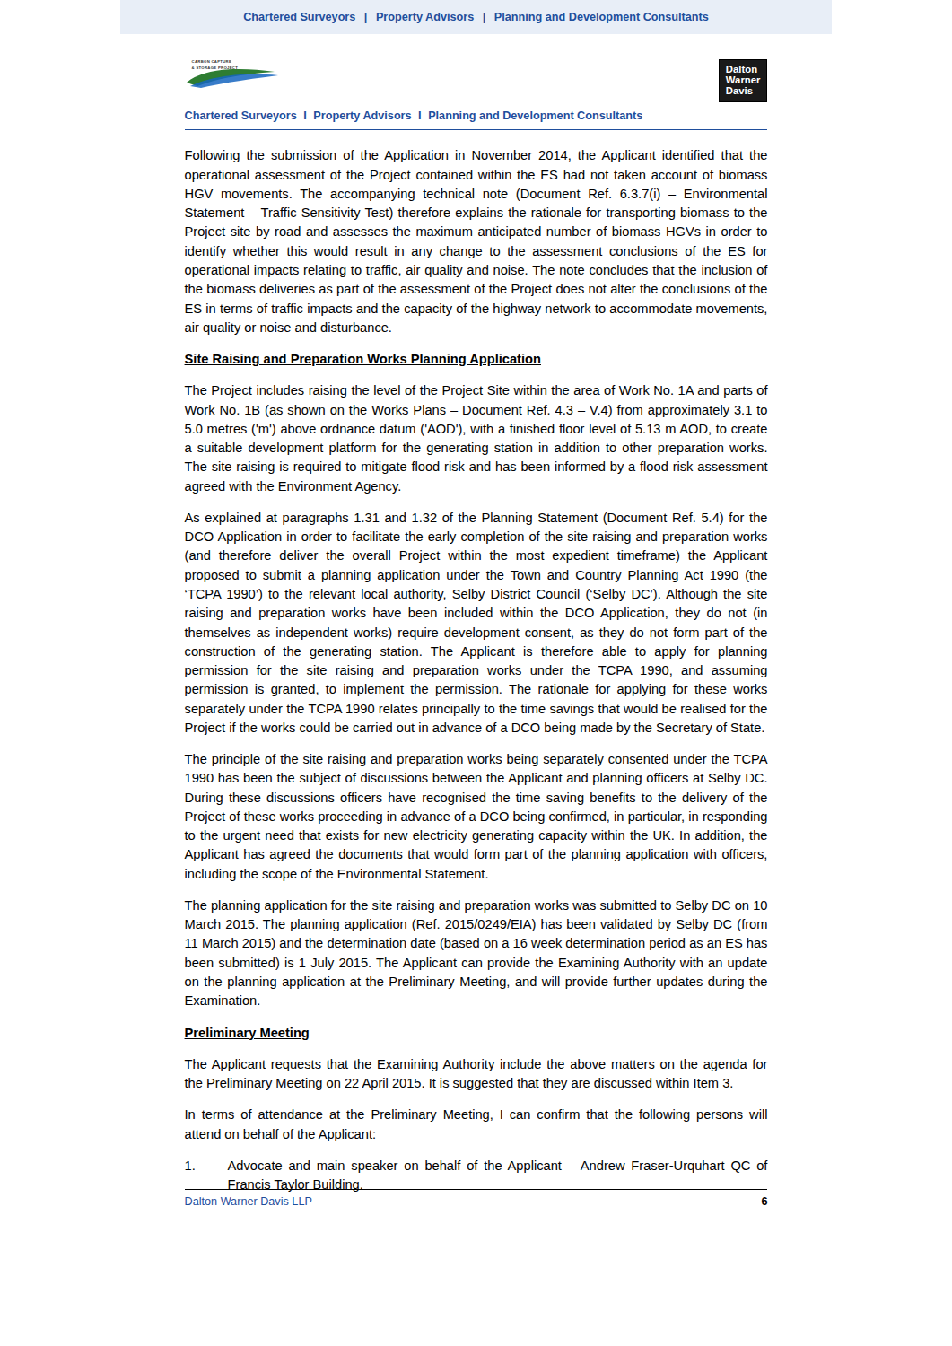Chartered Surveyors | Property Advisors | Planning and Development Consultants
CARBON CAPTURE
& STORAGE PROJECT
Dalton
Warner
Davis
Chartered Surveyors I Property Advisors I Planning and Development Consultants
Following the submission of the Application in November 2014, the Applicant identified that the operational assessment of the Project contained within the ES had not taken account of biomass HGV movements. The accompanying technical note (Document Ref. 6.3.7(i) – Environmental Statement – Traffic Sensitivity Test) therefore explains the rationale for transporting biomass to the Project site by road and assesses the maximum anticipated number of biomass HGVs in order to identify whether this would result in any change to the assessment conclusions of the ES for operational impacts relating to traffic, air quality and noise. The note concludes that the inclusion of the biomass deliveries as part of the assessment of the Project does not alter the conclusions of the ES in terms of traffic impacts and the capacity of the highway network to accommodate movements, air quality or noise and disturbance.
Site Raising and Preparation Works Planning Application
The Project includes raising the level of the Project Site within the area of Work No. 1A and parts of Work No. 1B (as shown on the Works Plans – Document Ref. 4.3 – V.4) from approximately 3.1 to 5.0 metres ('m') above ordnance datum ('AOD'), with a finished floor level of 5.13 m AOD, to create a suitable development platform for the generating station in addition to other preparation works. The site raising is required to mitigate flood risk and has been informed by a flood risk assessment agreed with the Environment Agency.
As explained at paragraphs 1.31 and 1.32 of the Planning Statement (Document Ref. 5.4) for the DCO Application in order to facilitate the early completion of the site raising and preparation works (and therefore deliver the overall Project within the most expedient timeframe) the Applicant proposed to submit a planning application under the Town and Country Planning Act 1990 (the ‘TCPA 1990’) to the relevant local authority, Selby District Council (‘Selby DC’). Although the site raising and preparation works have been included within the DCO Application, they do not (in themselves as independent works) require development consent, as they do not form part of the construction of the generating station. The Applicant is therefore able to apply for planning permission for the site raising and preparation works under the TCPA 1990, and assuming permission is granted, to implement the permission. The rationale for applying for these works separately under the TCPA 1990 relates principally to the time savings that would be realised for the Project if the works could be carried out in advance of a DCO being made by the Secretary of State.
The principle of the site raising and preparation works being separately consented under the TCPA 1990 has been the subject of discussions between the Applicant and planning officers at Selby DC. During these discussions officers have recognised the time saving benefits to the delivery of the Project of these works proceeding in advance of a DCO being confirmed, in particular, in responding to the urgent need that exists for new electricity generating capacity within the UK. In addition, the Applicant has agreed the documents that would form part of the planning application with officers, including the scope of the Environmental Statement.
The planning application for the site raising and preparation works was submitted to Selby DC on 10 March 2015. The planning application (Ref. 2015/0249/EIA) has been validated by Selby DC (from 11 March 2015) and the determination date (based on a 16 week determination period as an ES has been submitted) is 1 July 2015. The Applicant can provide the Examining Authority with an update on the planning application at the Preliminary Meeting, and will provide further updates during the Examination.
Preliminary Meeting
The Applicant requests that the Examining Authority include the above matters on the agenda for the Preliminary Meeting on 22 April 2015. It is suggested that they are discussed within Item 3.
In terms of attendance at the Preliminary Meeting, I can confirm that the following persons will attend on behalf of the Applicant:
1. Advocate and main speaker on behalf of the Applicant – Andrew Fraser-Urquhart QC of Francis Taylor Building.
Dalton Warner Davis LLP
6